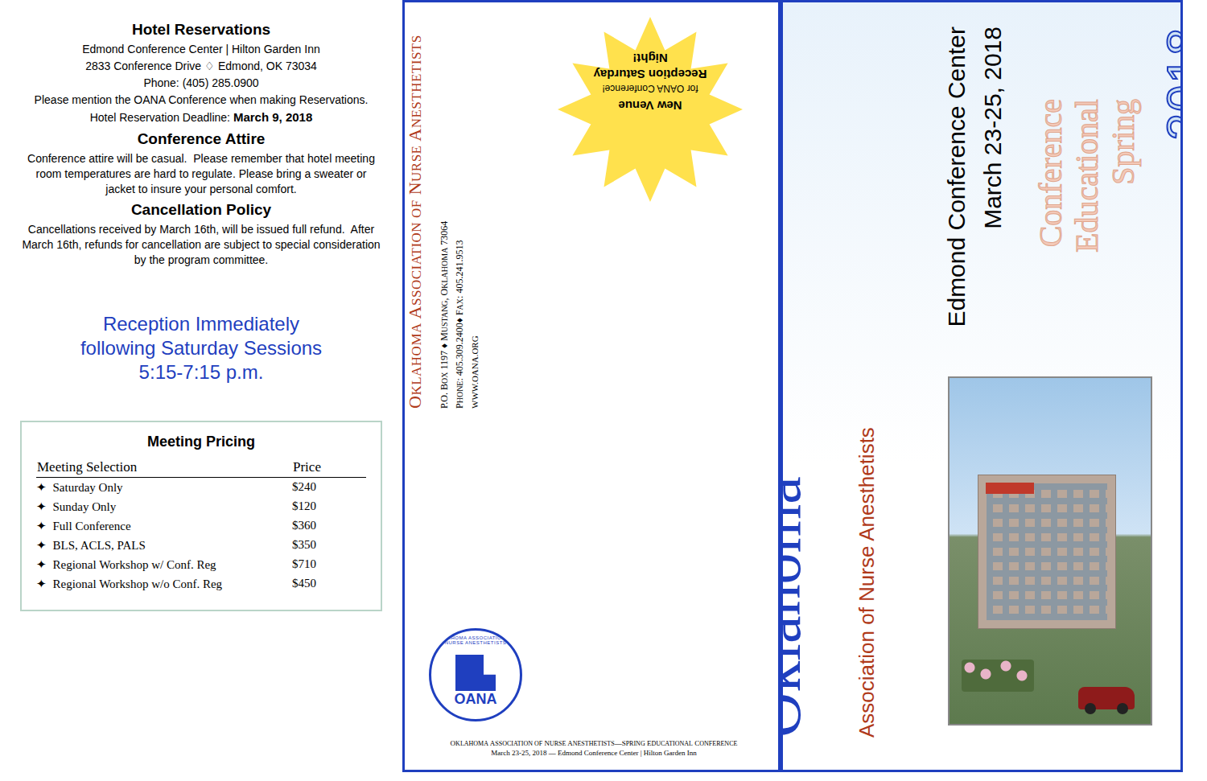Hotel Reservations
Edmond Conference Center | Hilton Garden Inn
2833 Conference Drive ♢ Edmond, OK 73034
Phone: (405) 285.0900
Please mention the OANA Conference when making Reservations.
Hotel Reservation Deadline: March 9, 2018
Conference Attire
Conference attire will be casual. Please remember that hotel meeting room temperatures are hard to regulate. Please bring a sweater or jacket to insure your personal comfort.
Cancellation Policy
Cancellations received by March 16th, will be issued full refund. After March 16th, refunds for cancellation are subject to special consideration by the program committee.
Reception Immediately
following Saturday Sessions
5:15-7:15 p.m.
Meeting Pricing
| Meeting Selection | Price |
| --- | --- |
| Saturday Only | $240 |
| Sunday Only | $120 |
| Full Conference | $360 |
| BLS, ACLS, PALS | $350 |
| Regional Workshop w/ Conf. Reg | $710 |
| Regional Workshop w/o Conf. Reg | $450 |
New Venue
for OANA Conference!
Reception Saturday Night!
OKLAHOMA ASSOCIATION OF NURSE ANESTHETISTS
P.O. BOX 1197 ♦ MUSTANG, OKLAHOMA 73064
PHONE: 405.309.2400♦ FAX: 405.241.9513
WWW.OANA.ORG
OKLAHOMA ASSOCIATION OF NURSE ANESTHETISTS
OANA
OKLAHOMA ASSOCIATION OF NURSE ANESTHETISTS—SPRING EDUCATIONAL CONFERENCE
March 23-25, 2018 — Edmond Conference Center | Hilton Garden Inn
2018
Spring
Educational
Conference
March 23-25, 2018
Edmond Conference Center
Oklahoma
Association of Nurse Anesthetists